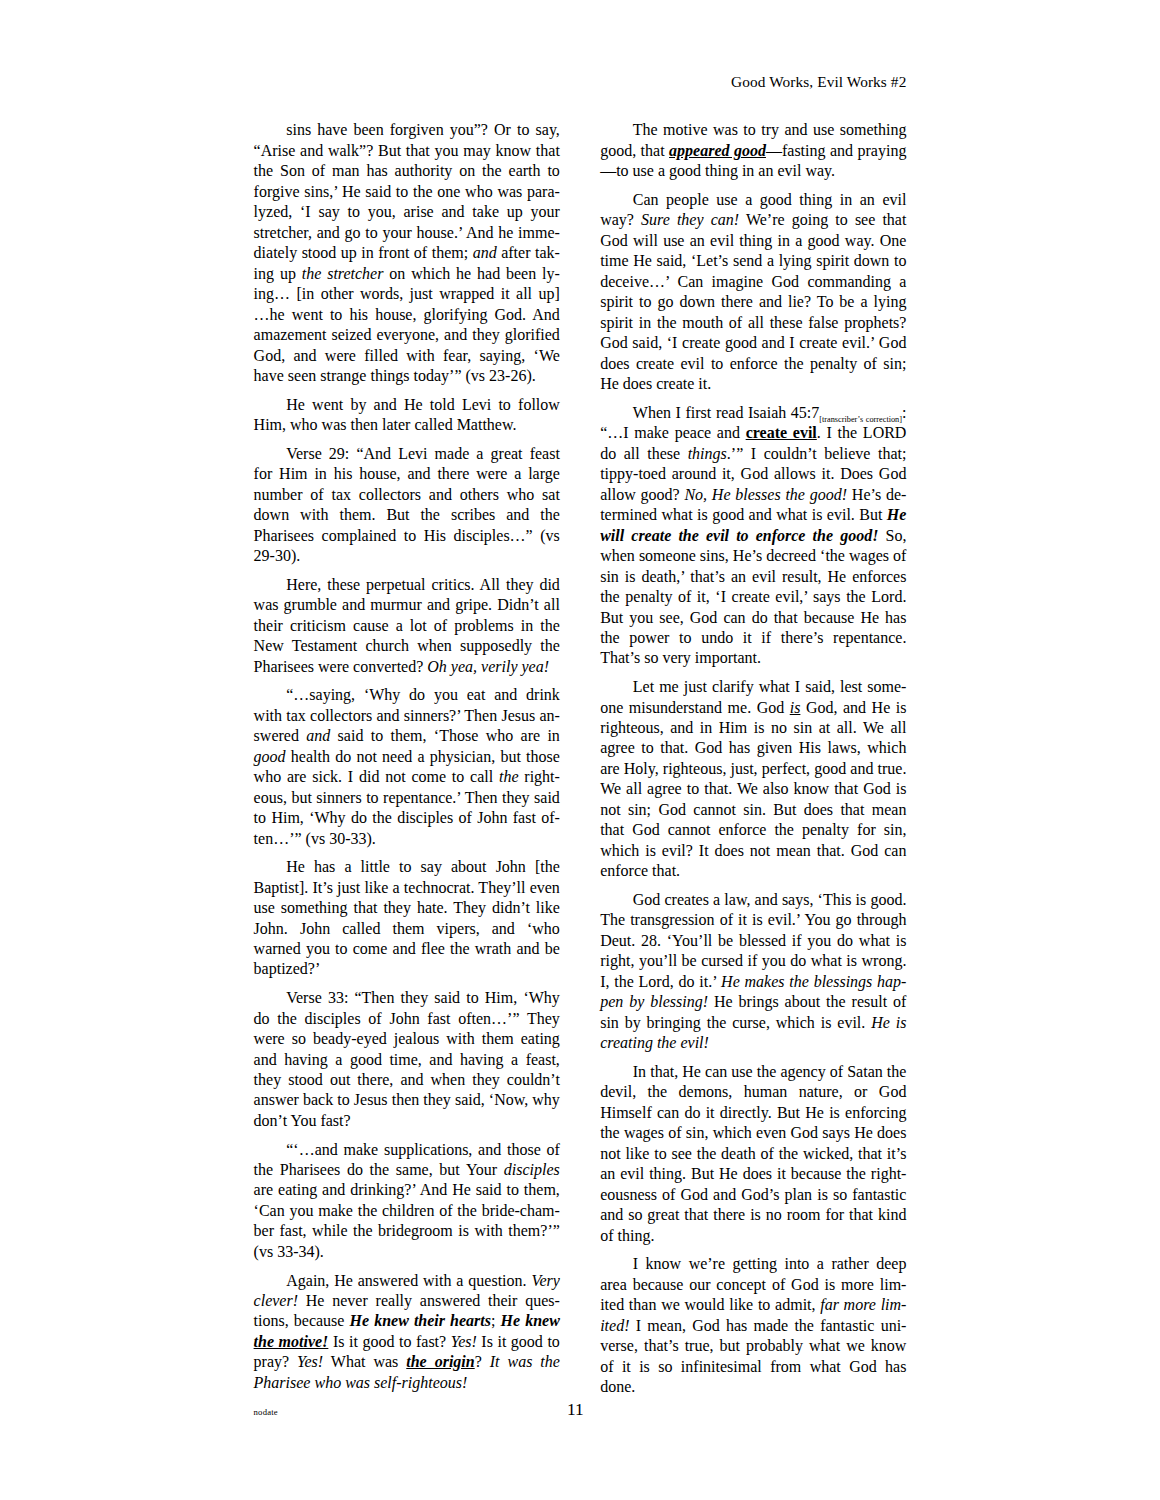Good Works, Evil Works #2
sins have been forgiven you”? Or to say, “Arise and walk”? But that you may know that the Son of man has authority on the earth to forgive sins,’ He said to the one who was paralyzed, ‘I say to you, arise and take up your stretcher, and go to your house.’ And he immediately stood up in front of them; and after taking up the stretcher on which he had been lying… [in other words, just wrapped it all up] …he went to his house, glorifying God. And amazement seized everyone, and they glorified God, and were filled with fear, saying, ‘We have seen strange things today’” (vs 23-26).
He went by and He told Levi to follow Him, who was then later called Matthew.
Verse 29: “And Levi made a great feast for Him in his house, and there were a large number of tax collectors and others who sat down with them. But the scribes and the Pharisees complained to His disciples…” (vs 29-30).
Here, these perpetual critics. All they did was grumble and murmur and gripe. Didn’t all their criticism cause a lot of problems in the New Testament church when supposedly the Pharisees were converted? Oh yea, verily yea!
“…saying, ‘Why do you eat and drink with tax collectors and sinners?’ Then Jesus answered and said to them, ‘Those who are in good health do not need a physician, but those who are sick. I did not come to call the righteous, but sinners to repentance.’ Then they said to Him, ‘Why do the disciples of John fast often…’” (vs 30-33).
He has a little to say about John [the Baptist]. It’s just like a technocrat. They’ll even use something that they hate. They didn’t like John. John called them vipers, and ‘who warned you to come and flee the wrath and be baptized?’
Verse 33: “Then they said to Him, ‘Why do the disciples of John fast often…’” They were so beady-eyed jealous with them eating and having a good time, and having a feast, they stood out there, and when they couldn’t answer back to Jesus then they said, ‘Now, why don’t You fast?
“‘…and make supplications, and those of the Pharisees do the same, but Your disciples are eating and drinking?’ And He said to them, ‘Can you make the children of the bride-chamber fast, while the bridegroom is with them?’” (vs 33-34).
Again, He answered with a question. Very clever! He never really answered their questions, because He knew their hearts; He knew the motive! Is it good to fast? Yes! Is it good to pray? Yes! What was the origin? It was the Pharisee who was self-righteous!
The motive was to try and use something good, that appeared good—fasting and praying—to use a good thing in an evil way.
Can people use a good thing in an evil way? Sure they can! We’re going to see that God will use an evil thing in a good way. One time He said, ‘Let’s send a lying spirit down to deceive…’ Can imagine God commanding a spirit to go down there and lie? To be a lying spirit in the mouth of all these false prophets? God said, ‘I create good and I create evil.’ God does create evil to enforce the penalty of sin; He does create it.
When I first read Isaiah 45:7[transcriber’s correction]: “…I make peace and create evil. I the LORD do all these things.’” I couldn’t believe that; tippy-toed around it, God allows it. Does God allow good? No, He blesses the good! He’s determined what is good and what is evil. But He will create the evil to enforce the good! So, when someone sins, He’s decreed ‘the wages of sin is death,’ that’s an evil result, He enforces the penalty of it, ‘I create evil,’ says the Lord. But you see, God can do that because He has the power to undo it if there’s repentance. That’s so very important.
Let me just clarify what I said, lest someone misunderstand me. God is God, and He is righteous, and in Him is no sin at all. We all agree to that. God has given His laws, which are Holy, righteous, just, perfect, good and true. We all agree to that. We also know that God is not sin; God cannot sin. But does that mean that God cannot enforce the penalty for sin, which is evil? It does not mean that. God can enforce that.
God creates a law, and says, ‘This is good. The transgression of it is evil.’ You go through Deut. 28. ‘You’ll be blessed if you do what is right, you’ll be cursed if you do what is wrong. I, the Lord, do it.’ He makes the blessings happen by blessing! He brings about the result of sin by bringing the curse, which is evil. He is creating the evil!
In that, He can use the agency of Satan the devil, the demons, human nature, or God Himself can do it directly. But He is enforcing the wages of sin, which even God says He does not like to see the death of the wicked, that it’s an evil thing. But He does it because the righteousness of God and God’s plan is so fantastic and so great that there is no room for that kind of thing.
I know we’re getting into a rather deep area because our concept of God is more limited than we would like to admit, far more limited! I mean, God has made the fantastic universe, that’s true, but probably what we know of it is so infinitesimal from what God has done.
nodate 11